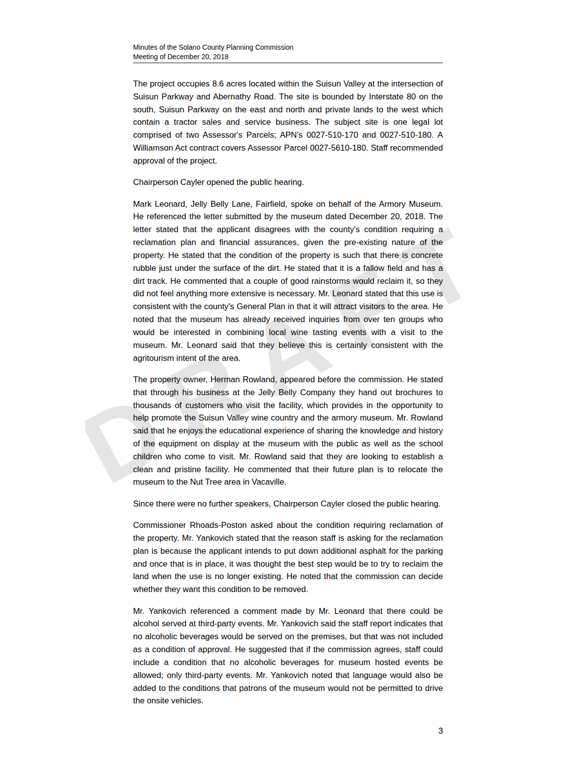DRAFT
Minutes of the Solano County Planning Commission
Meeting of December 20, 2018
The project occupies 8.6 acres located within the Suisun Valley at the intersection of Suisun Parkway and Abernathy Road. The site is bounded by Interstate 80 on the south, Suisun Parkway on the east and north and private lands to the west which contain a tractor sales and service business. The subject site is one legal lot comprised of two Assessor's Parcels; APN's 0027-510-170 and 0027-510-180. A Williamson Act contract covers Assessor Parcel 0027-5610-180. Staff recommended approval of the project.
Chairperson Cayler opened the public hearing.
Mark Leonard, Jelly Belly Lane, Fairfield, spoke on behalf of the Armory Museum. He referenced the letter submitted by the museum dated December 20, 2018. The letter stated that the applicant disagrees with the county's condition requiring a reclamation plan and financial assurances, given the pre-existing nature of the property. He stated that the condition of the property is such that there is concrete rubble just under the surface of the dirt. He stated that it is a fallow field and has a dirt track. He commented that a couple of good rainstorms would reclaim it, so they did not feel anything more extensive is necessary. Mr. Leonard stated that this use is consistent with the county's General Plan in that it will attract visitors to the area. He noted that the museum has already received inquiries from over ten groups who would be interested in combining local wine tasting events with a visit to the museum. Mr. Leonard said that they believe this is certainly consistent with the agritourism intent of the area.
The property owner, Herman Rowland, appeared before the commission. He stated that through his business at the Jelly Belly Company they hand out brochures to thousands of customers who visit the facility, which provides in the opportunity to help promote the Suisun Valley wine country and the armory museum. Mr. Rowland said that he enjoys the educational experience of sharing the knowledge and history of the equipment on display at the museum with the public as well as the school children who come to visit. Mr. Rowland said that they are looking to establish a clean and pristine facility. He commented that their future plan is to relocate the museum to the Nut Tree area in Vacaville.
Since there were no further speakers, Chairperson Cayler closed the public hearing.
Commissioner Rhoads-Poston asked about the condition requiring reclamation of the property. Mr. Yankovich stated that the reason staff is asking for the reclamation plan is because the applicant intends to put down additional asphalt for the parking and once that is in place, it was thought the best step would be to try to reclaim the land when the use is no longer existing. He noted that the commission can decide whether they want this condition to be removed.
Mr. Yankovich referenced a comment made by Mr. Leonard that there could be alcohol served at third-party events. Mr. Yankovich said the staff report indicates that no alcoholic beverages would be served on the premises, but that was not included as a condition of approval. He suggested that if the commission agrees, staff could include a condition that no alcoholic beverages for museum hosted events be allowed; only third-party events. Mr. Yankovich noted that language would also be added to the conditions that patrons of the museum would not be permitted to drive the onsite vehicles.
3